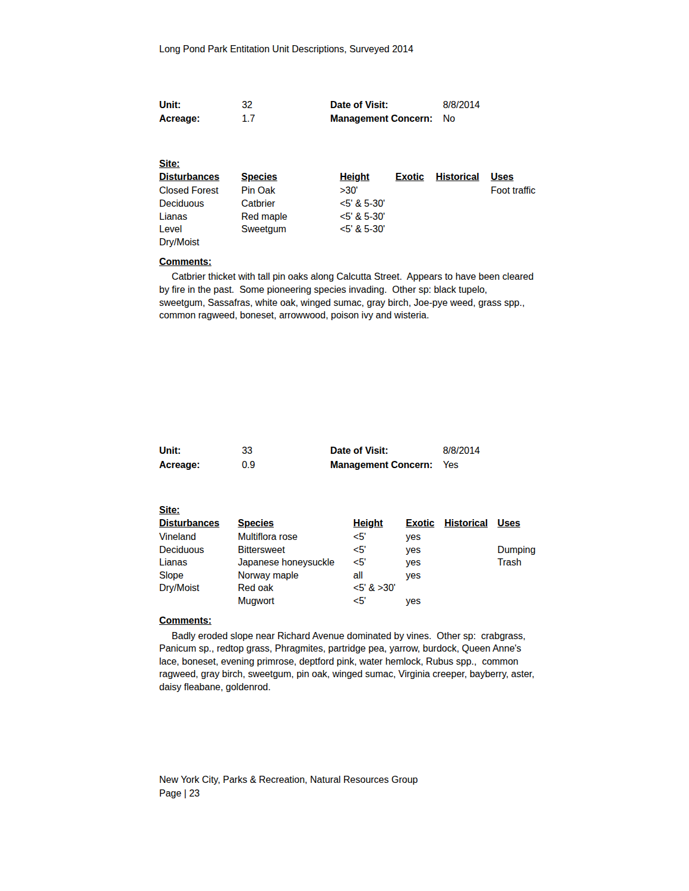Long Pond Park Entitation Unit Descriptions, Surveyed 2014
| Unit: | 32 | Date of Visit: | 8/8/2014 |
| Acreage: | 1.7 | Management Concern: | No |
| Site: Disturbances | Species | Height | Exotic | Historical | Uses |
| --- | --- | --- | --- | --- | --- |
| Closed Forest | Pin Oak | >30' | | | Foot traffic |
| Deciduous | Catbrier | <5' & 5-30' | | | |
| Lianas | Red maple | <5' & 5-30' | | | |
| Level | Sweetgum | <5' & 5-30' | | | |
| Dry/Moist | | | | | |
Comments:
Catbrier thicket with tall pin oaks along Calcutta Street. Appears to have been cleared by fire in the past. Some pioneering species invading. Other sp: black tupelo, sweetgum, Sassafras, white oak, winged sumac, gray birch, Joe-pye weed, grass spp., common ragweed, boneset, arrowwood, poison ivy and wisteria.
| Unit: | 33 | Date of Visit: | 8/8/2014 |
| Acreage: | 0.9 | Management Concern: | Yes |
| Site: Disturbances | Species | Height | Exotic | Historical | Uses |
| --- | --- | --- | --- | --- | --- |
| Vineland | Multiflora rose | <5' | yes | | |
| Deciduous | Bittersweet | <5' | yes | | Dumping |
| Lianas | Japanese honeysuckle | <5' | yes | | Trash |
| Slope | Norway maple | all | yes | | |
| Dry/Moist | Red oak | <5' & >30' | | | |
| | Mugwort | <5' | yes | | |
Comments:
Badly eroded slope near Richard Avenue dominated by vines. Other sp: crabgrass, Panicum sp., redtop grass, Phragmites, partridge pea, yarrow, burdock, Queen Anne's lace, boneset, evening primrose, deptford pink, water hemlock, Rubus spp., common ragweed, gray birch, sweetgum, pin oak, winged sumac, Virginia creeper, bayberry, aster, daisy fleabane, goldenrod.
New York City, Parks & Recreation, Natural Resources Group
Page | 23